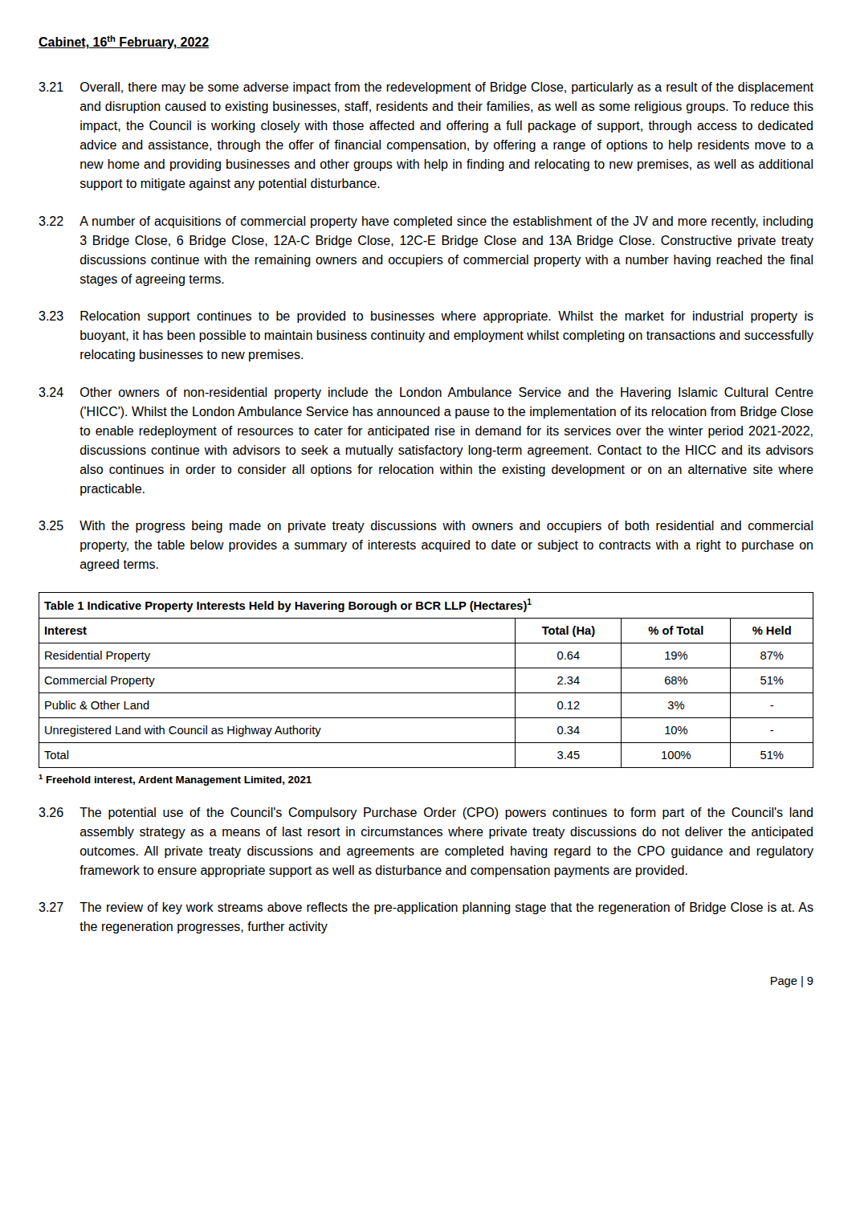Cabinet, 16th February, 2022
3.21
Overall, there may be some adverse impact from the redevelopment of Bridge Close, particularly as a result of the displacement and disruption caused to existing businesses, staff, residents and their families, as well as some religious groups. To reduce this impact, the Council is working closely with those affected and offering a full package of support, through access to dedicated advice and assistance, through the offer of financial compensation, by offering a range of options to help residents move to a new home and providing businesses and other groups with help in finding and relocating to new premises, as well as additional support to mitigate against any potential disturbance.
3.22
A number of acquisitions of commercial property have completed since the establishment of the JV and more recently, including 3 Bridge Close, 6 Bridge Close, 12A-C Bridge Close, 12C-E Bridge Close and 13A Bridge Close. Constructive private treaty discussions continue with the remaining owners and occupiers of commercial property with a number having reached the final stages of agreeing terms.
3.23
Relocation support continues to be provided to businesses where appropriate. Whilst the market for industrial property is buoyant, it has been possible to maintain business continuity and employment whilst completing on transactions and successfully relocating businesses to new premises.
3.24
Other owners of non-residential property include the London Ambulance Service and the Havering Islamic Cultural Centre ('HICC'). Whilst the London Ambulance Service has announced a pause to the implementation of its relocation from Bridge Close to enable redeployment of resources to cater for anticipated rise in demand for its services over the winter period 2021-2022, discussions continue with advisors to seek a mutually satisfactory long-term agreement. Contact to the HICC and its advisors also continues in order to consider all options for relocation within the existing development or on an alternative site where practicable.
3.25
With the progress being made on private treaty discussions with owners and occupiers of both residential and commercial property, the table below provides a summary of interests acquired to date or subject to contracts with a right to purchase on agreed terms.
Table 1 Indicative Property Interests Held by Havering Borough or BCR LLP (Hectares) 1
| Interest | Total (Ha) | % of Total | % Held |
| --- | --- | --- | --- |
| Residential Property | 0.64 | 19% | 87% |
| Commercial Property | 2.34 | 68% | 51% |
| Public & Other Land | 0.12 | 3% | - |
| Unregistered Land with Council as Highway Authority | 0.34 | 10% | - |
| Total | 3.45 | 100% | 51% |
1 Freehold interest, Ardent Management Limited, 2021
3.26
The potential use of the Council's Compulsory Purchase Order (CPO) powers continues to form part of the Council's land assembly strategy as a means of last resort in circumstances where private treaty discussions do not deliver the anticipated outcomes. All private treaty discussions and agreements are completed having regard to the CPO guidance and regulatory framework to ensure appropriate support as well as disturbance and compensation payments are provided.
3.27
The review of key work streams above reflects the pre-application planning stage that the regeneration of Bridge Close is at. As the regeneration progresses, further activity
Page | 9